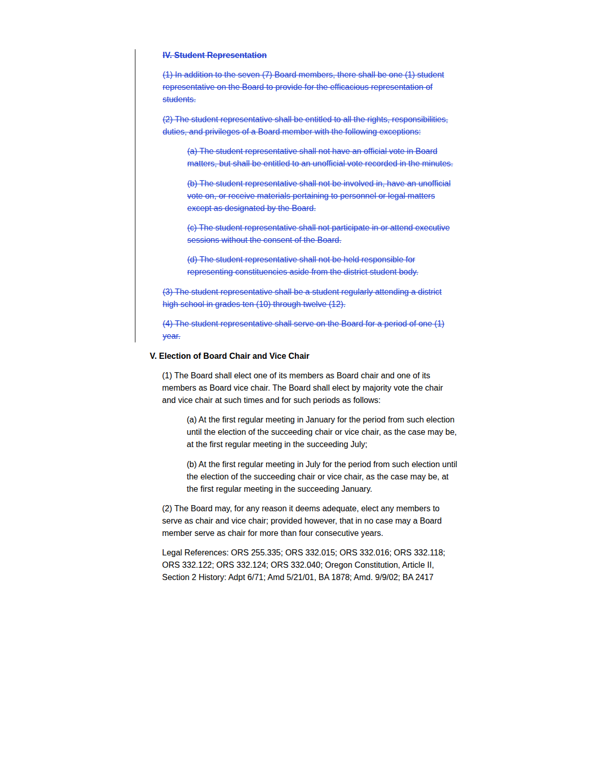IV. Student Representation
(1) In addition to the seven (7) Board members, there shall be one (1) student representative on the Board to provide for the efficacious representation of students.
(2) The student representative shall be entitled to all the rights, responsibilities, duties, and privileges of a Board member with the following exceptions:
(a) The student representative shall not have an official vote in Board matters, but shall be entitled to an unofficial vote recorded in the minutes.
(b) The student representative shall not be involved in, have an unofficial vote on, or receive materials pertaining to personnel or legal matters except as designated by the Board.
(c) The student representative shall not participate in or attend executive sessions without the consent of the Board.
(d) The student representative shall not be held responsible for representing constituencies aside from the district student body.
(3) The student representative shall be a student regularly attending a district high school in grades ten (10) through twelve (12).
(4) The student representative shall serve on the Board for a period of one (1) year.
V. Election of Board Chair and Vice Chair
(1) The Board shall elect one of its members as Board chair and one of its members as Board vice chair. The Board shall elect by majority vote the chair and vice chair at such times and for such periods as follows:
(a) At the first regular meeting in January for the period from such election until the election of the succeeding chair or vice chair, as the case may be, at the first regular meeting in the succeeding July;
(b) At the first regular meeting in July for the period from such election until the election of the succeeding chair or vice chair, as the case may be, at the first regular meeting in the succeeding January.
(2) The Board may, for any reason it deems adequate, elect any members to serve as chair and vice chair; provided however, that in no case may a Board member serve as chair for more than four consecutive years.
Legal References: ORS 255.335; ORS 332.015; ORS 332.016; ORS 332.118; ORS 332.122; ORS 332.124; ORS 332.040; Oregon Constitution, Article II, Section 2 History: Adpt 6/71; Amd 5/21/01, BA 1878; Amd. 9/9/02; BA 2417